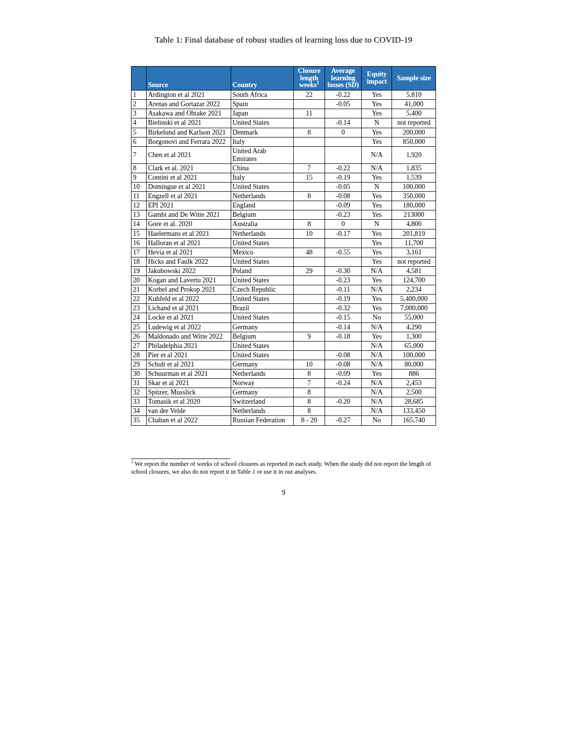Table 1: Final database of robust studies of learning loss due to COVID-19
| | Source | Country | Closure length weeks 1 | Average learning losses (SD) | Equity impact | Sample size |
| --- | --- | --- | --- | --- | --- | --- |
| 1 | Ardington et al 2021 | South Africa | 22 | -0.22 | Yes | 5,810 |
| 2 | Arenas and Gortazar 2022 | Spain | | -0.05 | Yes | 41,000 |
| 3 | Asakawa and Ohtake 2021 | Japan | 11 | | Yes | 5,400 |
| 4 | Bielinski et al 2021 | United States | | -0.14 | N | not reported |
| 5 | Birkelund and Karlson 2021 | Denmark | 8 | 0 | Yes | 200,000 |
| 6 | Borgonovi and Ferrara 2022 | Italy | | | Yes | 850,000 |
| 7 | Chen et al 2021 | United Arab Emirates | | | N/A | 1,920 |
| 8 | Clark et al. 2021 | China | 7 | -0.22 | N/A | 1,835 |
| 9 | Contini et al 2021 | Italy | 15 | -0.19 | Yes | 1,539 |
| 10 | Domingue et al 2021 | United States | | -0.05 | N | 100,000 |
| 11 | Engzell et al 2021 | Netherlands | 8 | -0.08 | Yes | 350,000 |
| 12 | EPI 2021 | England | | -0.09 | Yes | 180,000 |
| 13 | Gambi and De Witte 2021 | Belgium | | -0.23 | Yes | 213000 |
| 14 | Gore et al. 2020 | Australia | 8 | 0 | N | 4,800 |
| 15 | Haelermans et al 2021 | Netherlands | 10 | -0.17 | Yes | 201,819 |
| 16 | Halloran et al 2021 | United States | | | Yes | 11,700 |
| 17 | Hevia et al 2021 | Mexico | 48 | -0.55 | Yes | 3,161 |
| 18 | Hicks and Faulk 2022 | United States | | | Yes | not reported |
| 19 | Jakubowski 2022 | Poland | 29 | -0.30 | N/A | 4,581 |
| 20 | Kogan and Lavertu 2021 | United States | | -0.23 | Yes | 124,700 |
| 21 | Korbel and Prokop 2021 | Czech Republic | | -0.11 | N/A | 2,234 |
| 22 | Kuhfeld et al 2022 | United States | | -0.19 | Yes | 5,400,000 |
| 23 | Lichand et al 2021 | Brazil | | -0.32 | Yes | 7,000,000 |
| 24 | Locke et al 2021 | United States | | -0.15 | No | 55,000 |
| 25 | Ludewig et al 2022 | Germany | | -0.14 | N/A | 4,290 |
| 26 | Maldonado and Witte 2022 | Belgium | 9 | -0.18 | Yes | 1,300 |
| 27 | Philadelphia 2021 | United States | | | N/A | 65,000 |
| 28 | Pier et al 2021 | United States | | -0.08 | N/A | 100,000 |
| 29 | Schult et al 2021 | Germany | 10 | -0.08 | N/A | 80,000 |
| 30 | Schuurman et al 2021 | Netherlands | 8 | -0.09 | Yes | 886 |
| 31 | Skar et al 2021 | Norway | 7 | -0.24 | N/A | 2,453 |
| 32 | Spitzer, Musslick | Germany | 8 | | N/A | 2,500 |
| 33 | Tomasik et al 2020 | Switzerland | 8 | -0.20 | N/A | 28,685 |
| 34 | van der Velde | Netherlands | 8 | | N/A | 133,450 |
| 35 | Chaban et al 2022 | Russian Federation | 8 - 20 | -0.27 | No | 165,740 |
1 We report the number of weeks of school closures as reported in each study. When the study did not report the length of school closures, we also do not report it in Table 1 or use it in our analyses.
9